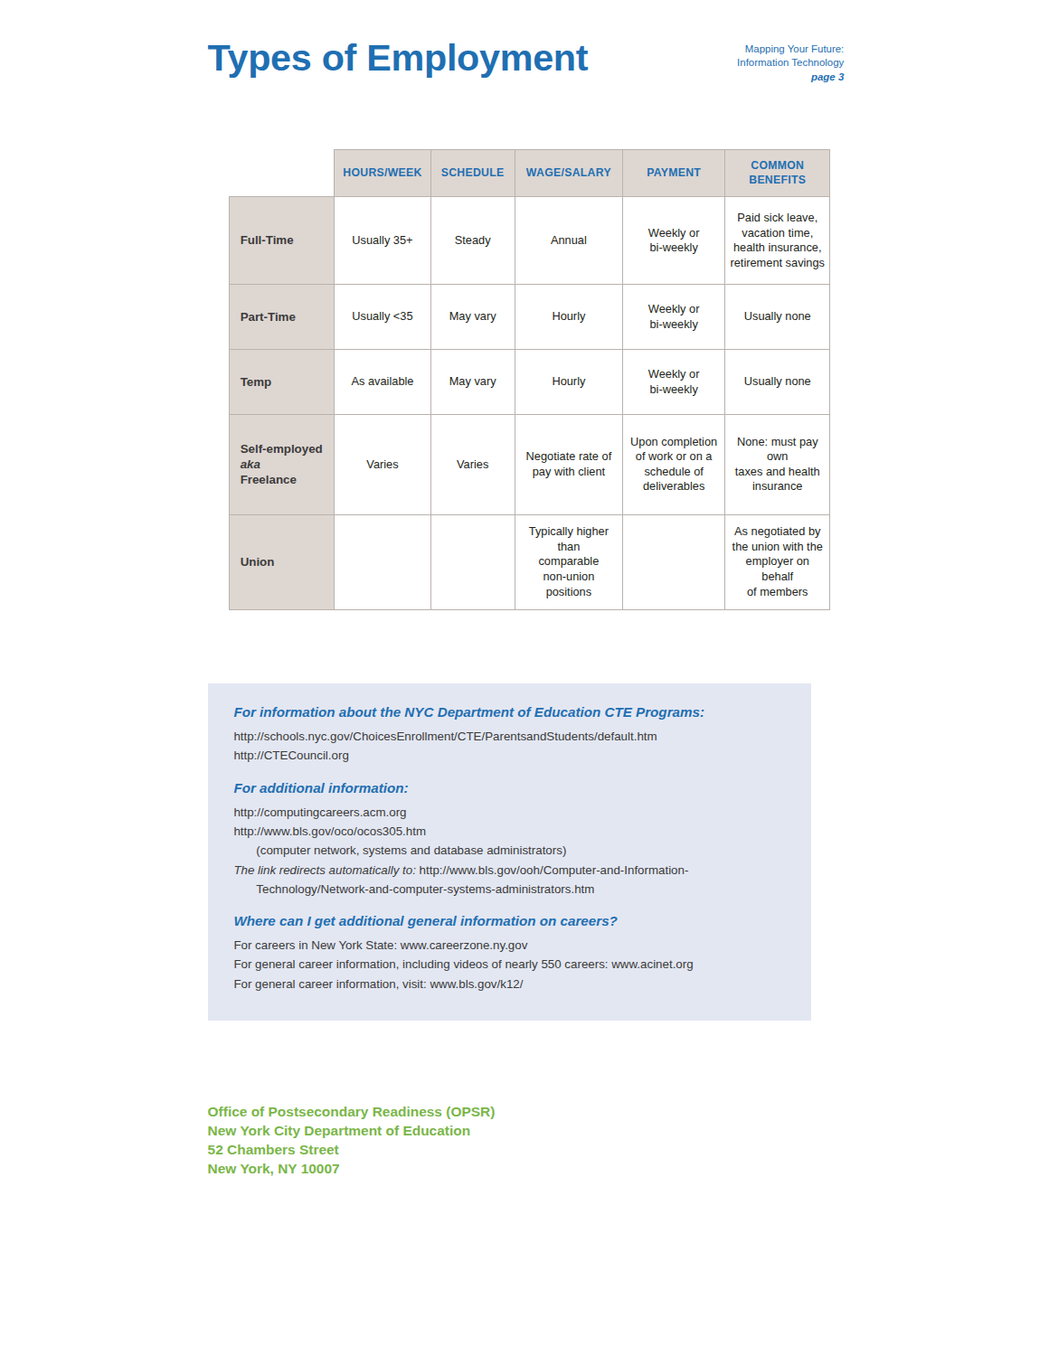Mapping Your Future:
Information Technology
page 3
Types of Employment
| | Hours/Week | Schedule | Wage/Salary | Payment | Common Benefits |
| --- | --- | --- | --- | --- | --- |
| Full-Time | Usually 35+ | Steady | Annual | Weekly or bi-weekly | Paid sick leave, vacation time, health insurance, retirement savings |
| Part-Time | Usually <35 | May vary | Hourly | Weekly or bi-weekly | Usually none |
| Temp | As available | May vary | Hourly | Weekly or bi-weekly | Usually none |
| Self-employed aka Freelance | Varies | Varies | Negotiate rate of pay with client | Upon completion of work or on a schedule of deliverables | None: must pay own taxes and health insurance |
| Union | | | Typically higher than comparable non-union positions | | As negotiated by the union with the employer on behalf of members |
For information about the NYC Department of Education CTE Programs:
http://schools.nyc.gov/ChoicesEnrollment/CTE/ParentsandStudents/default.htm
http://CTECouncil.org
For additional information:
http://computingcareers.acm.org
http://www.bls.gov/oco/ocos305.htm
(computer network, systems and database administrators)
The link redirects automatically to: http://www.bls.gov/ooh/Computer-and-Information-
Technology/Network-and-computer-systems-administrators.htm
Where can I get additional general information on careers?
For careers in New York State: www.careerzone.ny.gov
For general career information, including videos of nearly 550 careers: www.acinet.org
For general career information, visit: www.bls.gov/k12/
Office of Postsecondary Readiness (OPSR)
New York City Department of Education
52 Chambers Street
New York, NY 10007